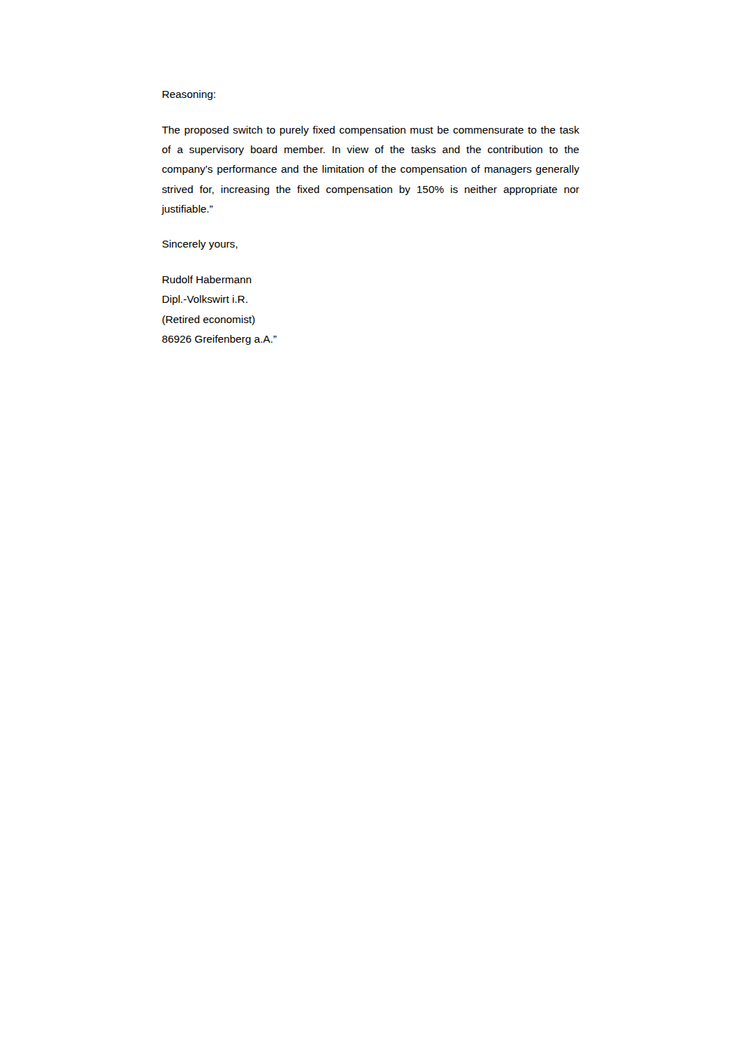Reasoning:
The proposed switch to purely fixed compensation must be commensurate to the task of a supervisory board member. In view of the tasks and the contribution to the company’s performance and the limitation of the compensation of managers generally strived for, increasing the fixed compensation by 150% is neither appropriate nor justifiable.”
Sincerely yours,
Rudolf Habermann
Dipl.-Volkswirt i.R.
(Retired economist)
86926 Greifenberg a.A.”